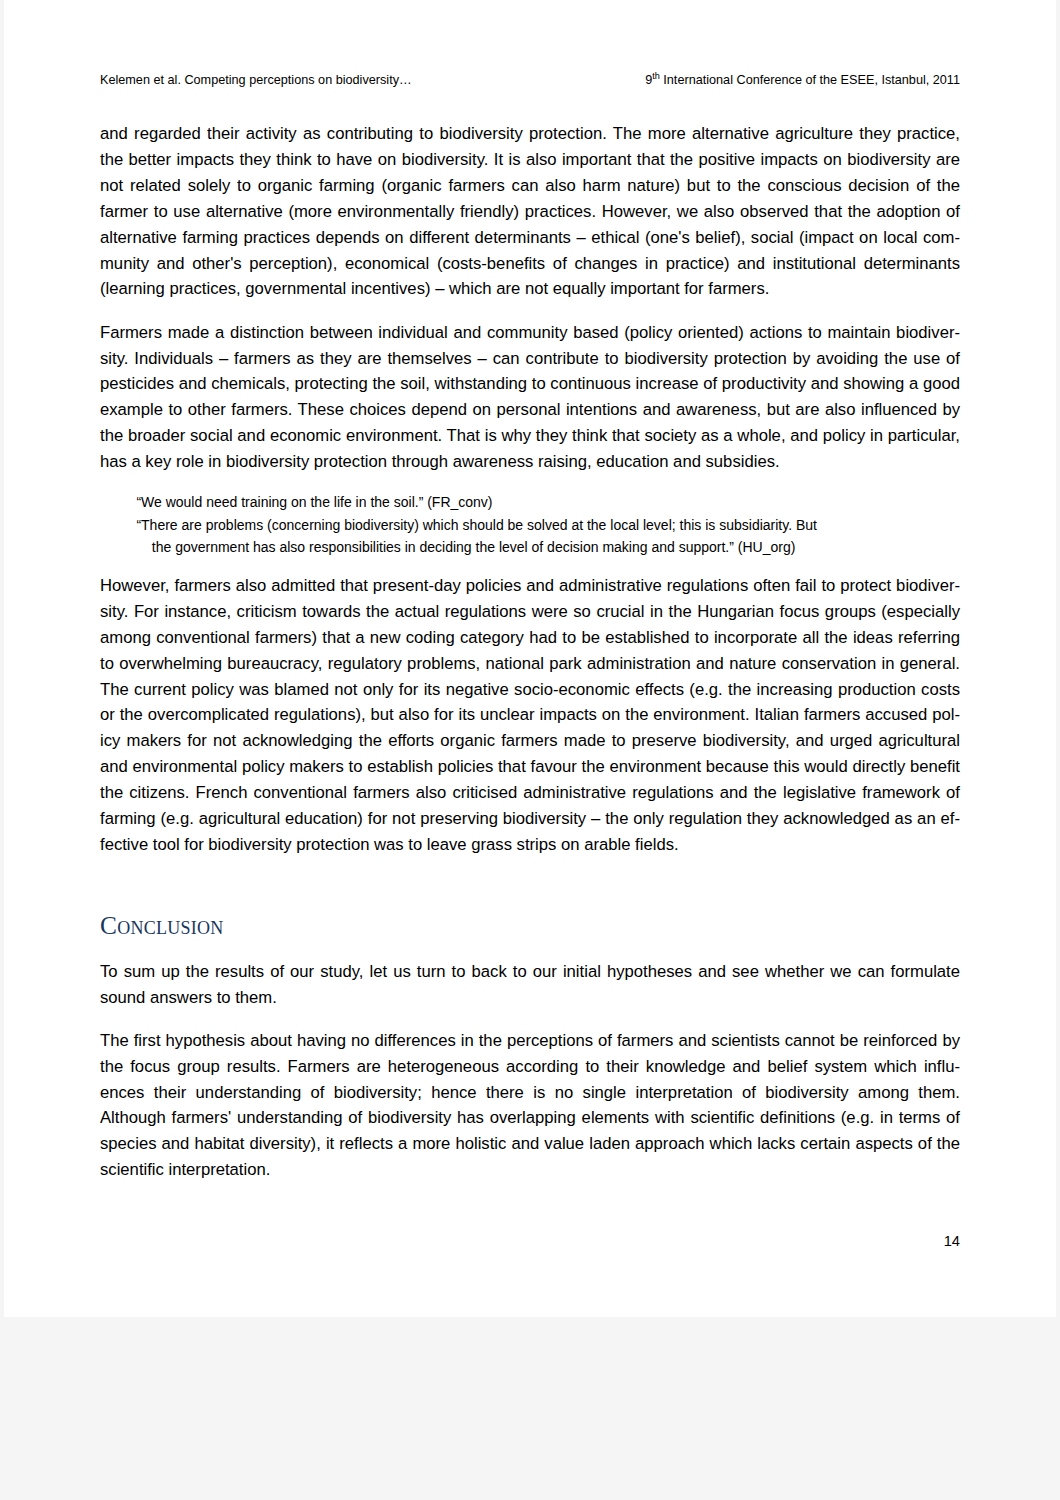9th International Conference of the ESEE, Istanbul, 2011 Kelemen et al. Competing perceptions on biodiversity…
and regarded their activity as contributing to biodiversity protection. The more alternative agriculture they practice, the better impacts they think to have on biodiversity. It is also important that the positive impacts on biodiversity are not related solely to organic farming (organic farmers can also harm nature) but to the conscious decision of the farmer to use alternative (more environmentally friendly) practices. However, we also observed that the adoption of alternative farming practices depends on different determinants – ethical (one's belief), social (impact on local community and other's perception), economical (costs-benefits of changes in practice) and institutional determinants (learning practices, governmental incentives) – which are not equally important for farmers.
Farmers made a distinction between individual and community based (policy oriented) actions to maintain biodiversity. Individuals – farmers as they are themselves – can contribute to biodiversity protection by avoiding the use of pesticides and chemicals, protecting the soil, withstanding to continuous increase of productivity and showing a good example to other farmers. These choices depend on personal intentions and awareness, but are also influenced by the broader social and economic environment. That is why they think that society as a whole, and policy in particular, has a key role in biodiversity protection through awareness raising, education and subsidies.
“We would need training on the life in the soil.” (FR_conv)
“There are problems (concerning biodiversity) which should be solved at the local level; this is subsidiarity. But
the government has also responsibilities in deciding the level of decision making and support.” (HU_org)
However, farmers also admitted that present-day policies and administrative regulations often fail to protect biodiversity. For instance, criticism towards the actual regulations were so crucial in the Hungarian focus groups (especially among conventional farmers) that a new coding category had to be established to incorporate all the ideas referring to overwhelming bureaucracy, regulatory problems, national park administration and nature conservation in general. The current policy was blamed not only for its negative socio-economic effects (e.g. the increasing production costs or the overcomplicated regulations), but also for its unclear impacts on the environment. Italian farmers accused policy makers for not acknowledging the efforts organic farmers made to preserve biodiversity, and urged agricultural and environmental policy makers to establish policies that favour the environment because this would directly benefit the citizens. French conventional farmers also criticised administrative regulations and the legislative framework of farming (e.g. agricultural education) for not preserving biodiversity – the only regulation they acknowledged as an effective tool for biodiversity protection was to leave grass strips on arable fields.
Conclusion
To sum up the results of our study, let us turn to back to our initial hypotheses and see whether we can formulate sound answers to them.
The first hypothesis about having no differences in the perceptions of farmers and scientists cannot be reinforced by the focus group results. Farmers are heterogeneous according to their knowledge and belief system which influences their understanding of biodiversity; hence there is no single interpretation of biodiversity among them. Although farmers' understanding of biodiversity has overlapping elements with scientific definitions (e.g. in terms of species and habitat diversity), it reflects a more holistic and value laden approach which lacks certain aspects of the scientific interpretation.
14